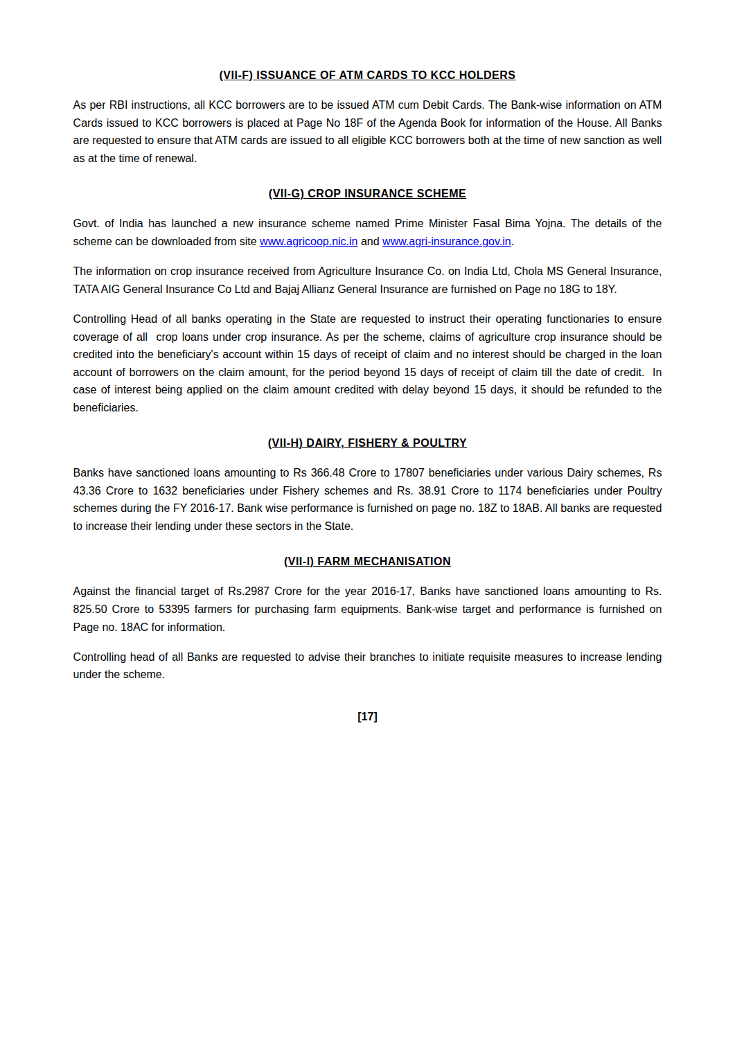(VII-F) ISSUANCE OF ATM CARDS TO KCC HOLDERS
As per RBI instructions, all KCC borrowers are to be issued ATM cum Debit Cards. The Bank-wise information on ATM Cards issued to KCC borrowers is placed at Page No 18F of the Agenda Book for information of the House. All Banks are requested to ensure that ATM cards are issued to all eligible KCC borrowers both at the time of new sanction as well as at the time of renewal.
(VII-G) CROP INSURANCE SCHEME
Govt. of India has launched a new insurance scheme named Prime Minister Fasal Bima Yojna. The details of the scheme can be downloaded from site www.agricoop.nic.in and www.agri-insurance.gov.in.
The information on crop insurance received from Agriculture Insurance Co. on India Ltd, Chola MS General Insurance, TATA AIG General Insurance Co Ltd and Bajaj Allianz General Insurance are furnished on Page no 18G to 18Y.
Controlling Head of all banks operating in the State are requested to instruct their operating functionaries to ensure coverage of all crop loans under crop insurance. As per the scheme, claims of agriculture crop insurance should be credited into the beneficiary's account within 15 days of receipt of claim and no interest should be charged in the loan account of borrowers on the claim amount, for the period beyond 15 days of receipt of claim till the date of credit. In case of interest being applied on the claim amount credited with delay beyond 15 days, it should be refunded to the beneficiaries.
(VII-H) DAIRY, FISHERY & POULTRY
Banks have sanctioned loans amounting to Rs 366.48 Crore to 17807 beneficiaries under various Dairy schemes, Rs 43.36 Crore to 1632 beneficiaries under Fishery schemes and Rs. 38.91 Crore to 1174 beneficiaries under Poultry schemes during the FY 2016-17. Bank wise performance is furnished on page no. 18Z to 18AB. All banks are requested to increase their lending under these sectors in the State.
(VII-I) FARM MECHANISATION
Against the financial target of Rs.2987 Crore for the year 2016-17, Banks have sanctioned loans amounting to Rs. 825.50 Crore to 53395 farmers for purchasing farm equipments. Bank-wise target and performance is furnished on Page no. 18AC for information.
Controlling head of all Banks are requested to advise their branches to initiate requisite measures to increase lending under the scheme.
[17]